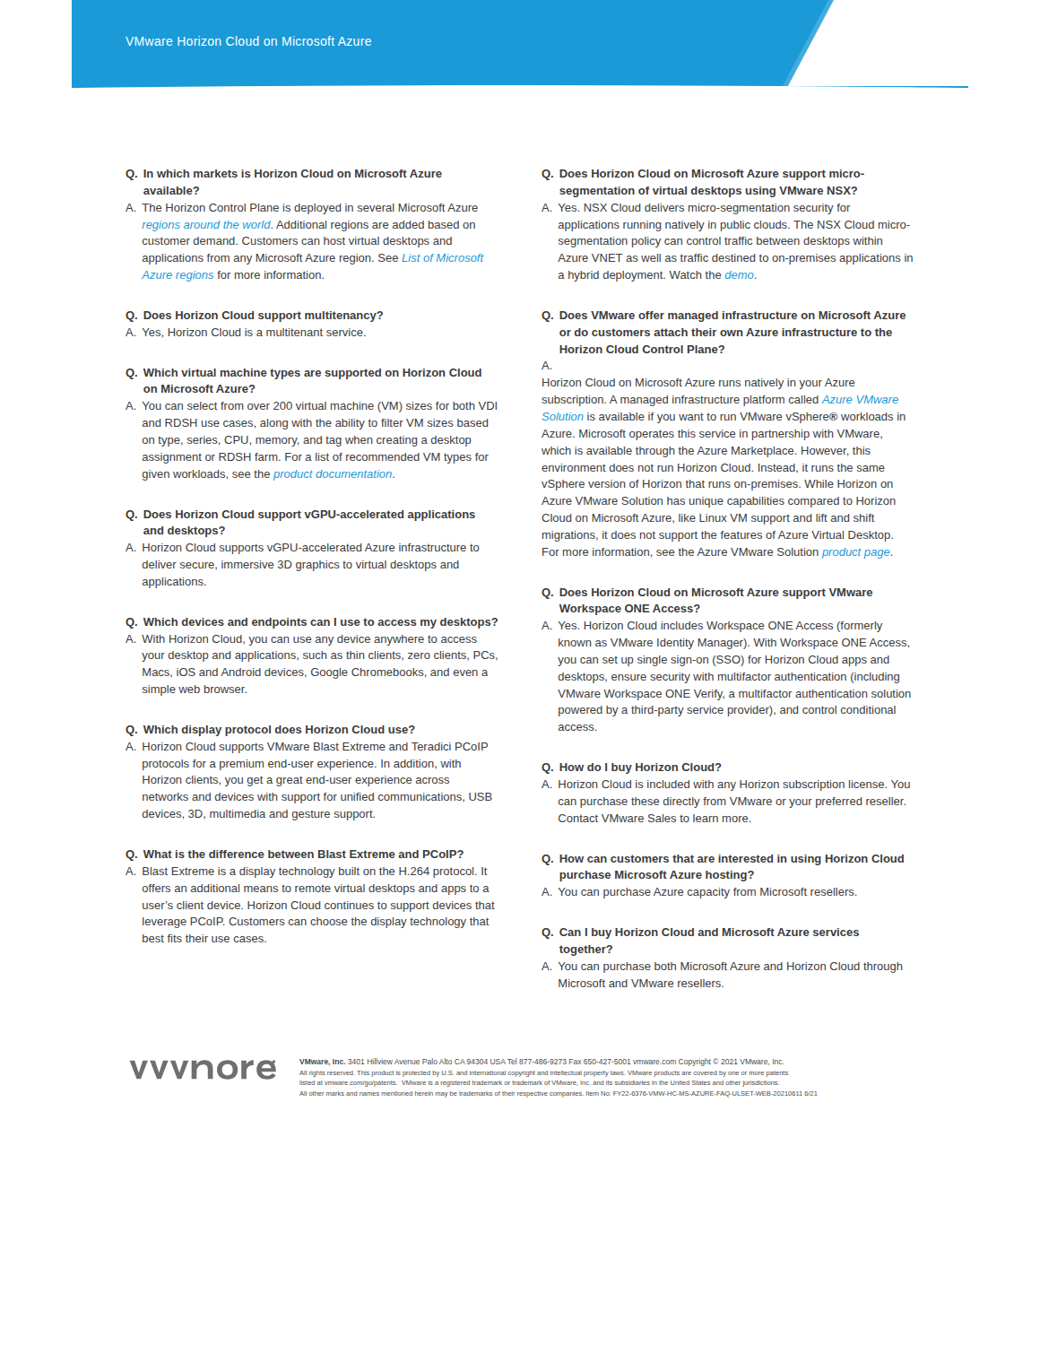VMware Horizon Cloud on Microsoft Azure
Q. In which markets is Horizon Cloud on Microsoft Azure available?
A. The Horizon Control Plane is deployed in several Microsoft Azure regions around the world. Additional regions are added based on customer demand. Customers can host virtual desktops and applications from any Microsoft Azure region. See List of Microsoft Azure regions for more information.
Q. Does Horizon Cloud support multitenancy?
A. Yes, Horizon Cloud is a multitenant service.
Q. Which virtual machine types are supported on Horizon Cloud on Microsoft Azure?
A. You can select from over 200 virtual machine (VM) sizes for both VDI and RDSH use cases, along with the ability to filter VM sizes based on type, series, CPU, memory, and tag when creating a desktop assignment or RDSH farm. For a list of recommended VM types for given workloads, see the product documentation.
Q. Does Horizon Cloud support vGPU-accelerated applications and desktops?
A. Horizon Cloud supports vGPU-accelerated Azure infrastructure to deliver secure, immersive 3D graphics to virtual desktops and applications.
Q. Which devices and endpoints can I use to access my desktops?
A. With Horizon Cloud, you can use any device anywhere to access your desktop and applications, such as thin clients, zero clients, PCs, Macs, iOS and Android devices, Google Chromebooks, and even a simple web browser.
Q. Which display protocol does Horizon Cloud use?
A. Horizon Cloud supports VMware Blast Extreme and Teradici PCoIP protocols for a premium end-user experience. In addition, with Horizon clients, you get a great end-user experience across networks and devices with support for unified communications, USB devices, 3D, multimedia and gesture support.
Q. What is the difference between Blast Extreme and PCoIP?
A. Blast Extreme is a display technology built on the H.264 protocol. It offers an additional means to remote virtual desktops and apps to a user’s client device. Horizon Cloud continues to support devices that leverage PCoIP. Customers can choose the display technology that best fits their use cases.
Q. Does Horizon Cloud on Microsoft Azure support micro-segmentation of virtual desktops using VMware NSX?
A. Yes. NSX Cloud delivers micro-segmentation security for applications running natively in public clouds. The NSX Cloud micro-segmentation policy can control traffic between desktops within Azure VNET as well as traffic destined to on-premises applications in a hybrid deployment. Watch the demo.
Q. Does VMware offer managed infrastructure on Microsoft Azure or do customers attach their own Azure infrastructure to the Horizon Cloud Control Plane?
A.
Horizon Cloud on Microsoft Azure runs natively in your Azure subscription. A managed infrastructure platform called Azure VMware Solution is available if you want to run VMware vSphere® workloads in Azure. Microsoft operates this service in partnership with VMware, which is available through the Azure Marketplace. However, this environment does not run Horizon Cloud. Instead, it runs the same vSphere version of Horizon that runs on-premises. While Horizon on Azure VMware Solution has unique capabilities compared to Horizon Cloud on Microsoft Azure, like Linux VM support and lift and shift migrations, it does not support the features of Azure Virtual Desktop.
For more information, see the Azure VMware Solution product page.
Q. Does Horizon Cloud on Microsoft Azure support VMware Workspace ONE Access?
A. Yes. Horizon Cloud includes Workspace ONE Access (formerly known as VMware Identity Manager). With Workspace ONE Access, you can set up single sign-on (SSO) for Horizon Cloud apps and desktops, ensure security with multifactor authentication (including VMware Workspace ONE Verify, a multifactor authentication solution powered by a third-party service provider), and control conditional access.
Q. How do I buy Horizon Cloud?
A. Horizon Cloud is included with any Horizon subscription license. You can purchase these directly from VMware or your preferred reseller. Contact VMware Sales to learn more.
Q. How can customers that are interested in using Horizon Cloud purchase Microsoft Azure hosting?
A. You can purchase Azure capacity from Microsoft resellers.
Q. Can I buy Horizon Cloud and Microsoft Azure services together?
A. You can purchase both Microsoft Azure and Horizon Cloud through Microsoft and VMware resellers.
VMware, Inc. 3401 Hillview Avenue Palo Alto CA 94304 USA Tel 877-486-9273 Fax 650-427-5001 vmware.com Copyright © 2021 VMware, Inc.
All rights reserved. This product is protected by U.S. and international copyright and intellectual property laws. VMware products are covered by one or more patents
listed at vmware.com/go/patents. VMware is a registered trademark or trademark of VMware, Inc. and its subsidiaries in the United States and other jurisdictions.
All other marks and names mentioned herein may be trademarks of their respective companies. Item No: FY22-6376-VMW-HC-MS-AZURE-FAQ-ULSET-WEB-20210611 6/21